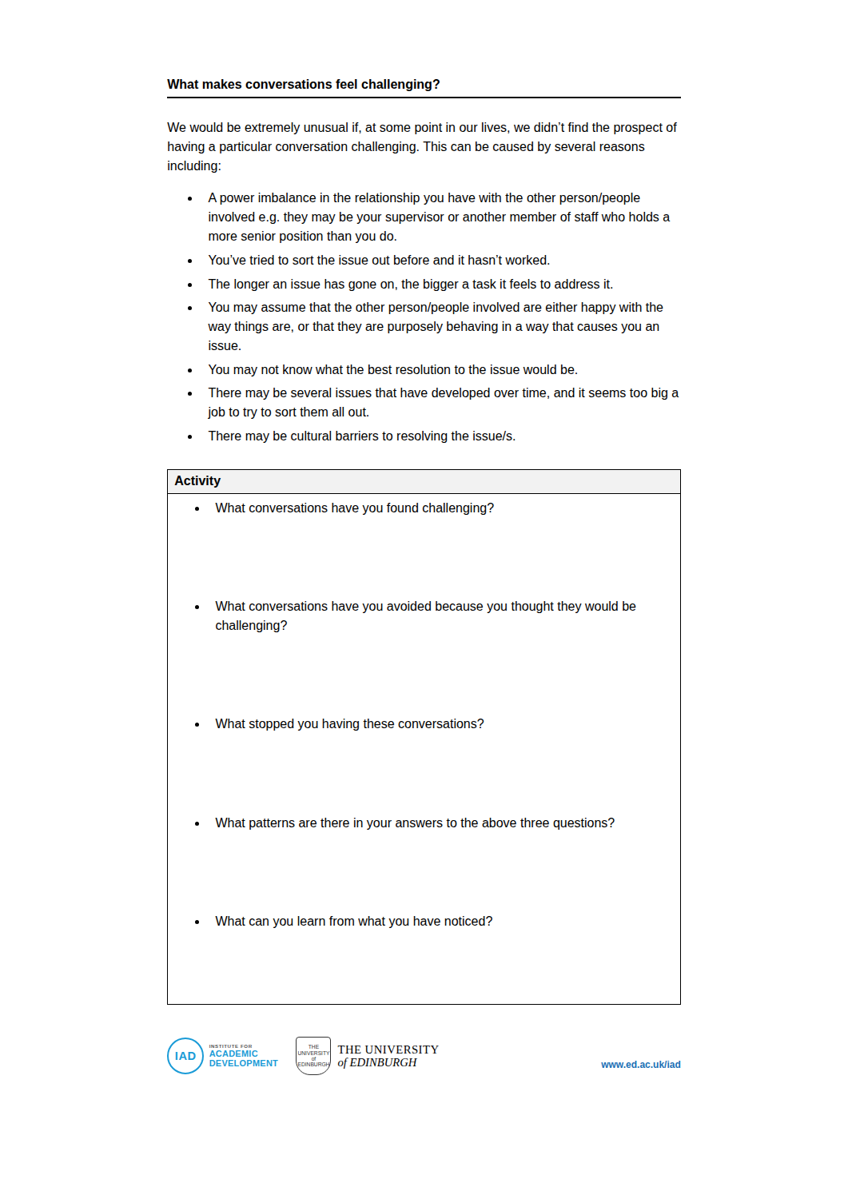What makes conversations feel challenging?
We would be extremely unusual if, at some point in our lives, we didn’t find the prospect of having a particular conversation challenging. This can be caused by several reasons including:
A power imbalance in the relationship you have with the other person/people involved e.g. they may be your supervisor or another member of staff who holds a more senior position than you do.
You’ve tried to sort the issue out before and it hasn’t worked.
The longer an issue has gone on, the bigger a task it feels to address it.
You may assume that the other person/people involved are either happy with the way things are, or that they are purposely behaving in a way that causes you an issue.
You may not know what the best resolution to the issue would be.
There may be several issues that have developed over time, and it seems too big a job to try to sort them all out.
There may be cultural barriers to resolving the issue/s.
| Activity |
| --- |
| What conversations have you found challenging? What conversations have you avoided because you thought they would be challenging? What stopped you having these conversations? What patterns are there in your answers to the above three questions? What can you learn from what you have noticed? |
IAD
INSTITUTE FOR ACADEMIC DEVELOPMENT
THE
UNIVERSITY
of
EDINBURGH
THE UNIVERSITY of EDINBURGH
www.ed.ac.uk/iad